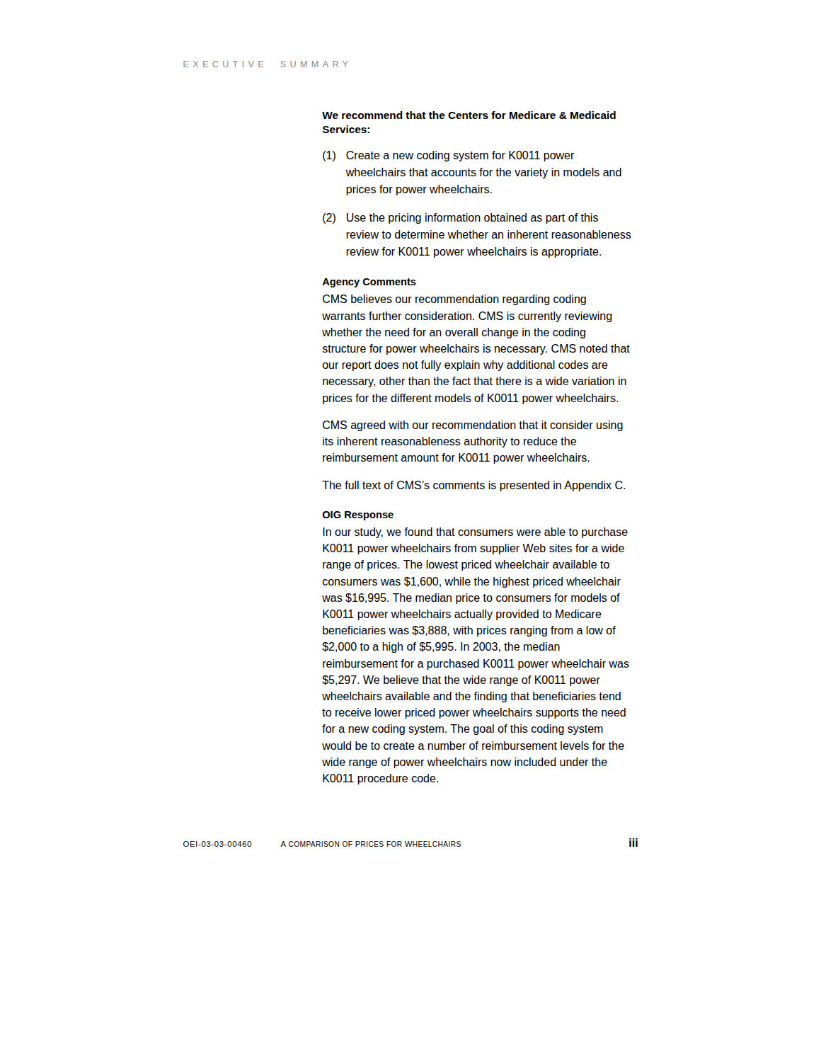Executive Summary
We recommend that the Centers for Medicare & Medicaid Services:
(1) Create a new coding system for K0011 power wheelchairs that accounts for the variety in models and prices for power wheelchairs.
(2) Use the pricing information obtained as part of this review to determine whether an inherent reasonableness review for K0011 power wheelchairs is appropriate.
Agency Comments
CMS believes our recommendation regarding coding warrants further consideration. CMS is currently reviewing whether the need for an overall change in the coding structure for power wheelchairs is necessary. CMS noted that our report does not fully explain why additional codes are necessary, other than the fact that there is a wide variation in prices for the different models of K0011 power wheelchairs.
CMS agreed with our recommendation that it consider using its inherent reasonableness authority to reduce the reimbursement amount for K0011 power wheelchairs.
The full text of CMS’s comments is presented in Appendix C.
OIG Response
In our study, we found that consumers were able to purchase K0011 power wheelchairs from supplier Web sites for a wide range of prices. The lowest priced wheelchair available to consumers was $1,600, while the highest priced wheelchair was $16,995. The median price to consumers for models of K0011 power wheelchairs actually provided to Medicare beneficiaries was $3,888, with prices ranging from a low of $2,000 to a high of $5,995. In 2003, the median reimbursement for a purchased K0011 power wheelchair was $5,297. We believe that the wide range of K0011 power wheelchairs available and the finding that beneficiaries tend to receive lower priced power wheelchairs supports the need for a new coding system. The goal of this coding system would be to create a number of reimbursement levels for the wide range of power wheelchairs now included under the K0011 procedure code.
OEI-03-03-00460 A COMPARISON OF PRICES FOR WHEELCHAIRS iii